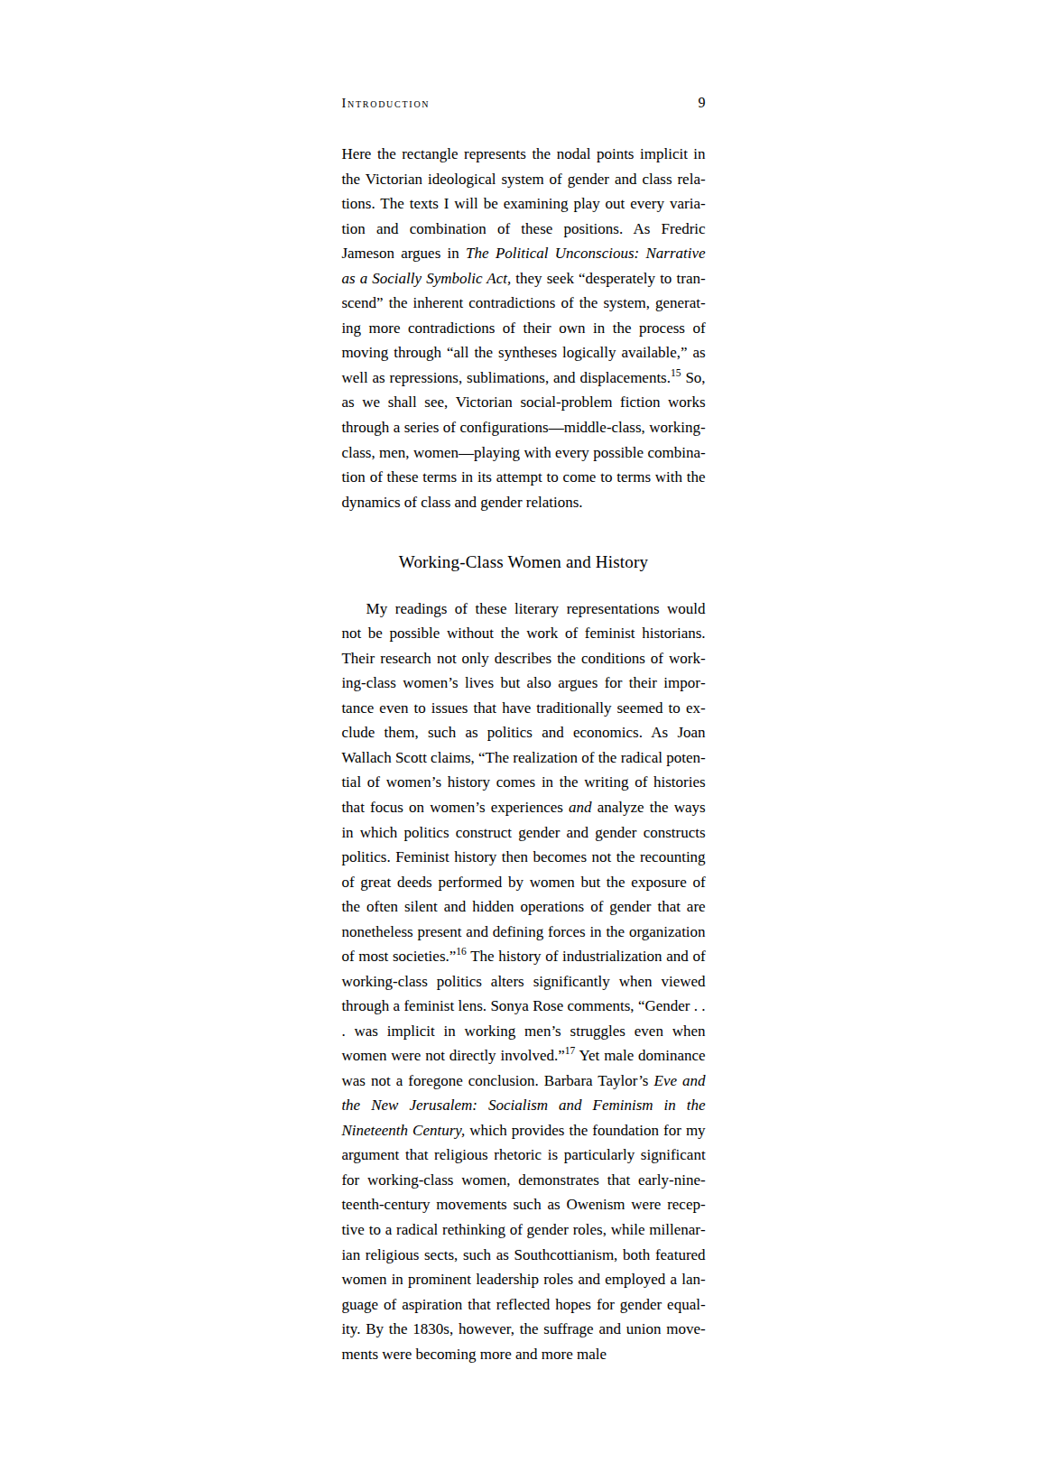Introduction 9
Here the rectangle represents the nodal points implicit in the Victorian ideological system of gender and class relations. The texts I will be examining play out every variation and combination of these positions. As Fredric Jameson argues in The Political Unconscious: Narrative as a Socially Symbolic Act, they seek “desperately to transcend” the inherent contradictions of the system, generating more contradictions of their own in the process of moving through “all the syntheses logically available,” as well as repressions, sublimations, and displacements.15 So, as we shall see, Victorian social-problem fiction works through a series of configurations—middle-class, working-class, men, women—playing with every possible combination of these terms in its attempt to come to terms with the dynamics of class and gender relations.
Working-Class Women and History
My readings of these literary representations would not be possible without the work of feminist historians. Their research not only describes the conditions of working-class women’s lives but also argues for their importance even to issues that have traditionally seemed to exclude them, such as politics and economics. As Joan Wallach Scott claims, “The realization of the radical potential of women’s history comes in the writing of histories that focus on women’s experiences and analyze the ways in which politics construct gender and gender constructs politics. Feminist history then becomes not the recounting of great deeds performed by women but the exposure of the often silent and hidden operations of gender that are nonetheless present and defining forces in the organization of most societies.”16 The history of industrialization and of working-class politics alters significantly when viewed through a feminist lens. Sonya Rose comments, “Gender . . . was implicit in working men’s struggles even when women were not directly involved.”17 Yet male dominance was not a foregone conclusion. Barbara Taylor’s Eve and the New Jerusalem: Socialism and Feminism in the Nineteenth Century, which provides the foundation for my argument that religious rhetoric is particularly significant for working-class women, demonstrates that early-nineteenth-century movements such as Owenism were receptive to a radical rethinking of gender roles, while millenarian religious sects, such as Southcottianism, both featured women in prominent leadership roles and employed a language of aspiration that reflected hopes for gender equality. By the 1830s, however, the suffrage and union movements were becoming more and more male